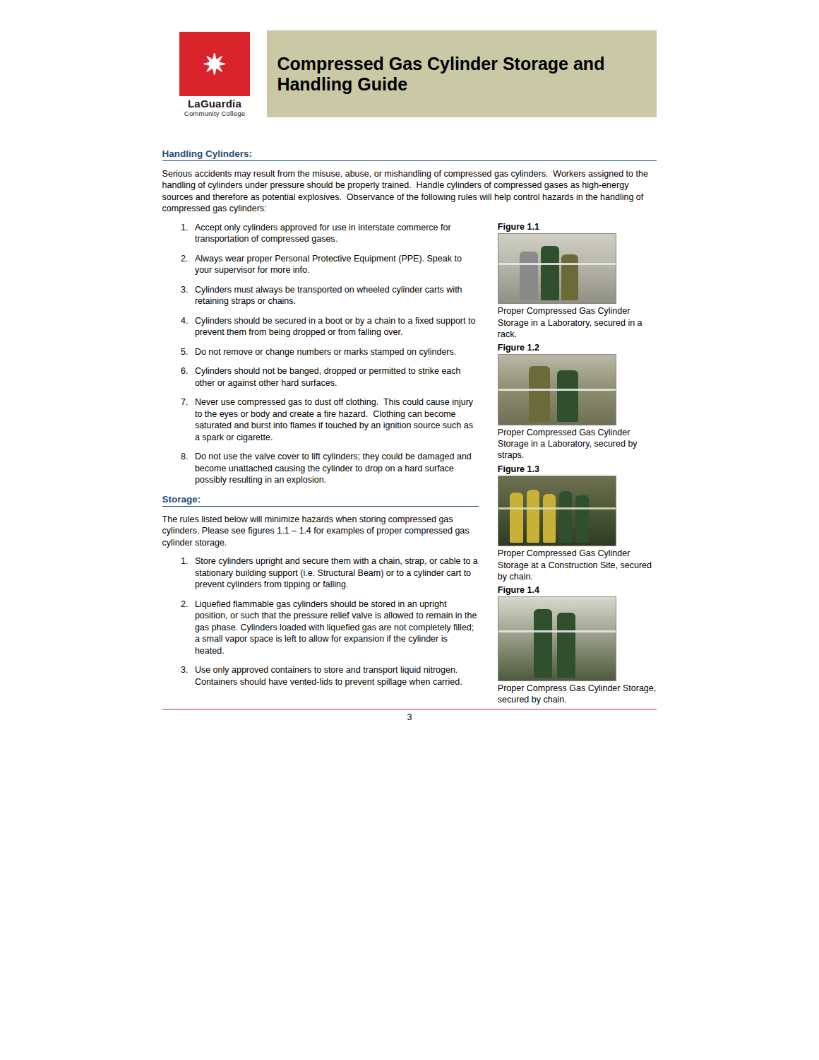✷
LaGuardia
Community College
Compressed Gas Cylinder Storage and Handling Guide
Handling Cylinders:
Serious accidents may result from the misuse, abuse, or mishandling of compressed gas cylinders. Workers assigned to the handling of cylinders under pressure should be properly trained. Handle cylinders of compressed gases as high-energy sources and therefore as potential explosives. Observance of the following rules will help control hazards in the handling of compressed gas cylinders:
Accept only cylinders approved for use in interstate commerce for transportation of compressed gases.
Always wear proper Personal Protective Equipment (PPE). Speak to your supervisor for more info.
Cylinders must always be transported on wheeled cylinder carts with retaining straps or chains.
Cylinders should be secured in a boot or by a chain to a fixed support to prevent them from being dropped or from falling over.
Do not remove or change numbers or marks stamped on cylinders.
Cylinders should not be banged, dropped or permitted to strike each other or against other hard surfaces.
Never use compressed gas to dust off clothing. This could cause injury to the eyes or body and create a fire hazard. Clothing can become saturated and burst into flames if touched by an ignition source such as a spark or cigarette.
Do not use the valve cover to lift cylinders; they could be damaged and become unattached causing the cylinder to drop on a hard surface possibly resulting in an explosion.
Storage:
The rules listed below will minimize hazards when storing compressed gas cylinders. Please see figures 1.1 – 1.4 for examples of proper compressed gas cylinder storage.
Store cylinders upright and secure them with a chain, strap, or cable to a stationary building support (i.e. Structural Beam) or to a cylinder cart to prevent cylinders from tipping or falling.
Liquefied flammable gas cylinders should be stored in an upright position, or such that the pressure relief valve is allowed to remain in the gas phase. Cylinders loaded with liquefied gas are not completely filled; a small vapor space is left to allow for expansion if the cylinder is heated.
Use only approved containers to store and transport liquid nitrogen. Containers should have vented-lids to prevent spillage when carried.
Figure 1.1
Proper Compressed Gas Cylinder Storage in a Laboratory, secured in a rack.
Figure 1.2
Proper Compressed Gas Cylinder Storage in a Laboratory, secured by straps.
Figure 1.3
Proper Compressed Gas Cylinder Storage at a Construction Site, secured by chain.
Figure 1.4
Proper Compress Gas Cylinder Storage, secured by chain.
3